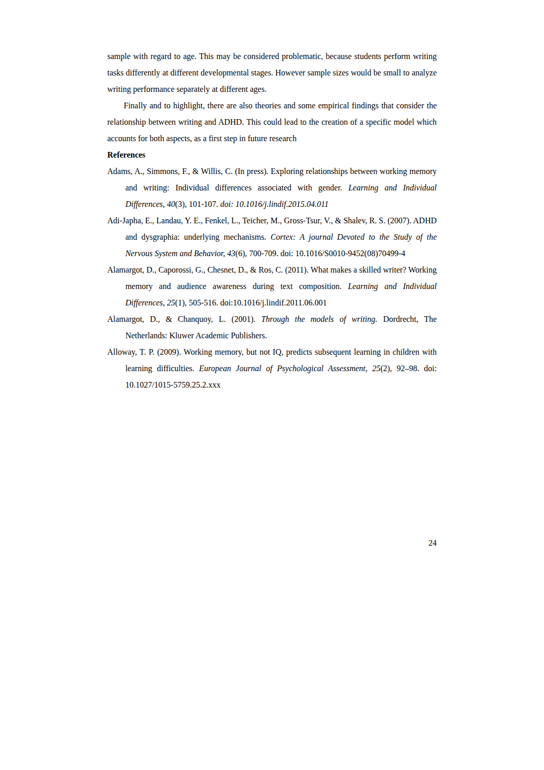sample with regard to age. This may be considered problematic, because students perform writing tasks differently at different developmental stages. However sample sizes would be small to analyze writing performance separately at different ages.
Finally and to highlight, there are also theories and some empirical findings that consider the relationship between writing and ADHD. This could lead to the creation of a specific model which accounts for both aspects, as a first step in future research
References
Adams, A., Simmons, F., & Willis, C. (In press). Exploring relationships between working memory and writing: Individual differences associated with gender. Learning and Individual Differences, 40(3), 101-107. doi: 10.1016/j.lindif.2015.04.011
Adi-Japha, E., Landau, Y. E., Fenkel, L., Teicher, M., Gross-Tsur, V., & Shalev, R. S. (2007). ADHD and dysgraphia: underlying mechanisms. Cortex: A journal Devoted to the Study of the Nervous System and Behavior, 43(6), 700-709. doi: 10.1016/S0010-9452(08)70499-4
Alamargot, D., Caporossi, G., Chesnet, D., & Ros, C. (2011). What makes a skilled writer? Working memory and audience awareness during text composition. Learning and Individual Differences, 25(1), 505-516. doi:10.1016/j.lindif.2011.06.001
Alamargot, D., & Chanquoy, L. (2001). Through the models of writing. Dordrecht, The Netherlands: Kluwer Academic Publishers.
Alloway, T. P. (2009). Working memory, but not IQ, predicts subsequent learning in children with learning difficulties. European Journal of Psychological Assessment, 25(2), 92–98. doi: 10.1027/1015-5759.25.2.xxx
24